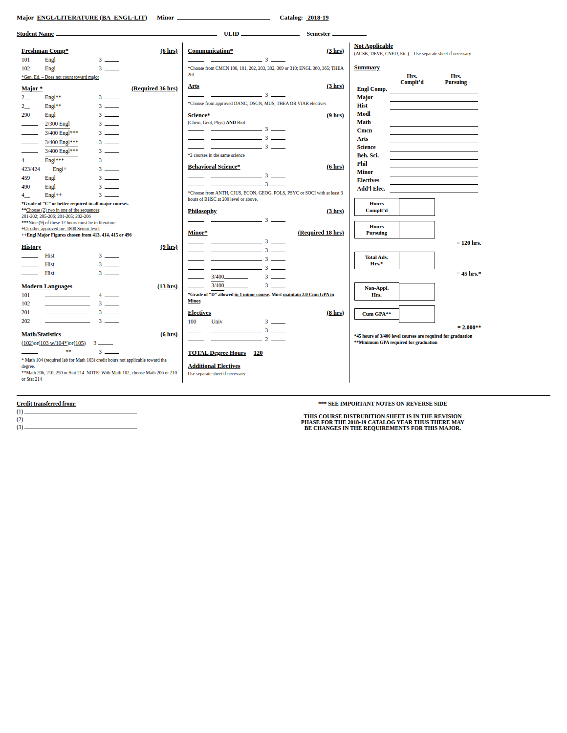Major ENGL/LITERATURE (BA ENGL-LIT) Minor Catalog: 2018-19
Student Name ULID Semester
Freshman Comp*(6 hrs)
101 Engl 3
102 Engl 3
*Gen. Ed. – Does not count toward major
Major *(Required 36 hrs)
2__Engl**3
2__Engl**3
290 Engl 3
2/300 Engl 3
3/400 Engl***3
3/400 Engl***3
3/400 Engl***3
4__Engl***3
423/424 Engl+3
459 Engl 3
490 Engl 3
4__Engl++3
*Grade of “C” or better required in all major courses.
**Choose (2) two in one of the sequences:
201-202; 205-206; 201-205; 202-206
***Nine (9) of these 12 hours must be in literature
+Or other approved pre-1800 Senior level
++Engl Major Figures chosen from 413, 414, 415 or 496
History(9 hrs)
Hist 3
Hist 3
Hist 3
Modern Languages(13 hrs)
101 4
102 3
201 3
202 3
Math/Statistics(6 hrs)
(102)or(103 w/104*)or(105) 3
**3
* Math 104 (required lab for Math 103) credit hours not applicable toward the degree.
**Math 206, 210, 250 or Stat 214. NOTE: With Math 102, choose Math 206 or 210 or Stat 214
Communication*(3 hrs)
3
*Choose from CMCN 100, 101, 202, 203, 302, 309 or 310; ENGL 360, 365; THEA 261
Arts(3 hrs)
3
*Choose from approved DANC, DSGN, MUS, THEA OR VIAR electives
Science*(9 hrs)
(Chem, Geol, Phys) AND Biol
3
3
3
*2 courses in the same science
Behavioral Science*(6 hrs)
3
3
*Choose from ANTH, CJUS, ECON, GEOG, POLS, PSYC or SOCI with at least 3 hours of BHSC at 200 level or above.
Philosophy(3 hrs)
3
Minor*(Required 18 hrs)
3
3
3
3
3/4003
3/4003
*Grade of “D” allowed in 1 minor course. Must maintain 2.0 Cum GPA in Minor.
Electives(8 hrs)
100 Univ 3
3
2
TOTAL Degree Hours 120
Additional Electives
Use separate sheet if necessary
Not Applicable
(ACSK, DEVE, CNED, Etc.) – Use separate sheet if necessary
Summary
| | Hrs. Complt’d | Hrs. Pursuing |
| --- | --- | --- |
| Engl Comp. | | |
| Major | | |
| Hist | | |
| Modl | | |
| Math | | |
| Cmcn | | |
| Arts | | |
| Science | | |
| Beh. Sci. | | |
| Phil | | |
| Minor | | |
| Electives | | |
| Add’l Elec. | | |
Hours
Complt’d
Hours
Pursuing
= 120 hrs.
Total Adv.
Hrs.*
= 45 hrs.*
Non-Appl.
Hrs.
Cum GPA**
= 2.000**
*45 hours of 3/400 level courses are required for graduation
**Minimum GPA required for graduation
Credit transferred from:
(1)
(2)
(3)
*** SEE IMPORTANT NOTES ON REVERSE SIDE
THIS COURSE DISTRUBITION SHEET IS IN THE REVISION
PHASE FOR THE 2018-19 CATALOG YEAR THUS THERE MAY
BE CHANGES IN THE REQUIREMENTS FOR THIS MAJOR.